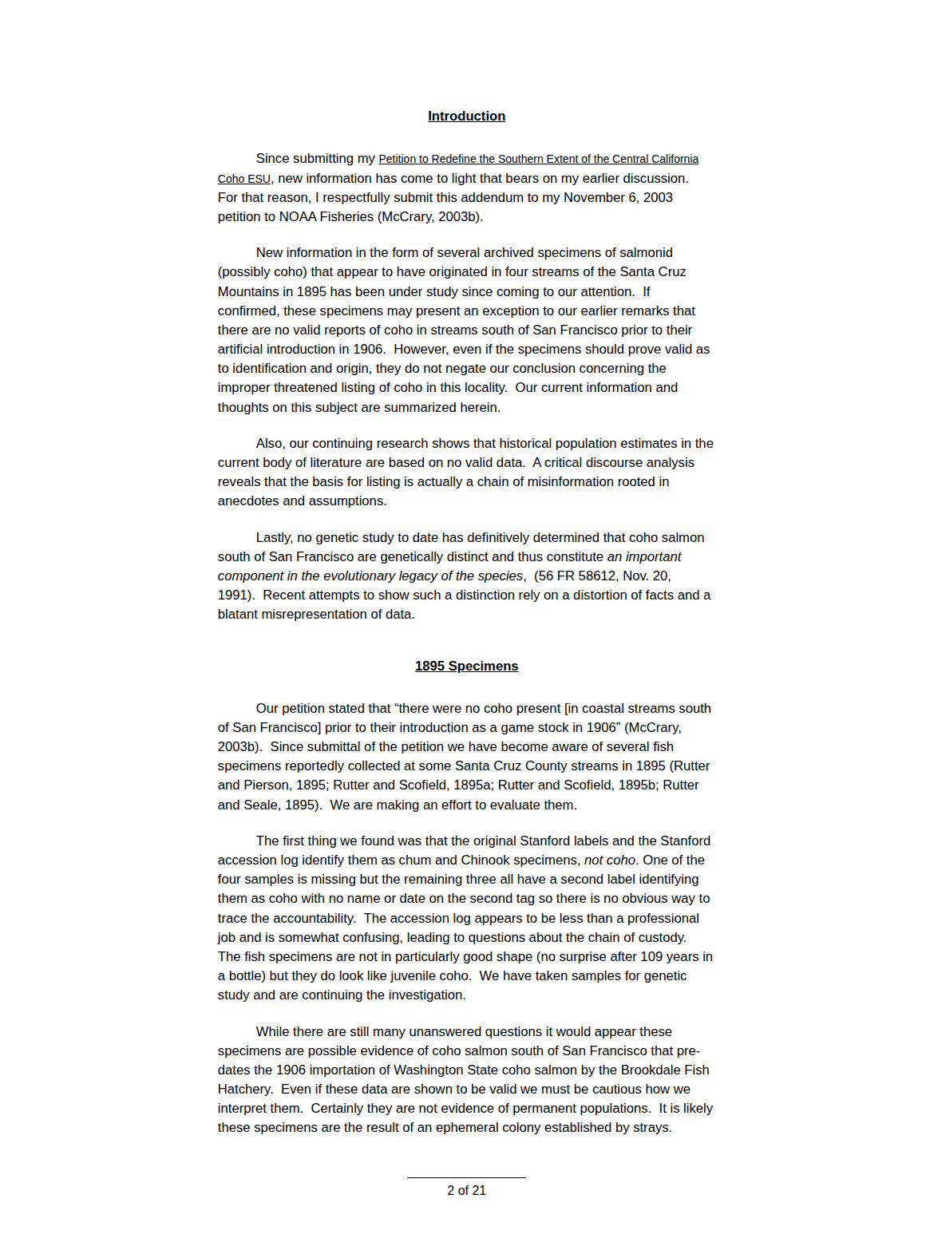Introduction
Since submitting my Petition to Redefine the Southern Extent of the Central California Coho ESU, new information has come to light that bears on my earlier discussion. For that reason, I respectfully submit this addendum to my November 6, 2003 petition to NOAA Fisheries (McCrary, 2003b).
New information in the form of several archived specimens of salmonid (possibly coho) that appear to have originated in four streams of the Santa Cruz Mountains in 1895 has been under study since coming to our attention. If confirmed, these specimens may present an exception to our earlier remarks that there are no valid reports of coho in streams south of San Francisco prior to their artificial introduction in 1906. However, even if the specimens should prove valid as to identification and origin, they do not negate our conclusion concerning the improper threatened listing of coho in this locality. Our current information and thoughts on this subject are summarized herein.
Also, our continuing research shows that historical population estimates in the current body of literature are based on no valid data. A critical discourse analysis reveals that the basis for listing is actually a chain of misinformation rooted in anecdotes and assumptions.
Lastly, no genetic study to date has definitively determined that coho salmon south of San Francisco are genetically distinct and thus constitute an important component in the evolutionary legacy of the species, (56 FR 58612, Nov. 20, 1991). Recent attempts to show such a distinction rely on a distortion of facts and a blatant misrepresentation of data.
1895 Specimens
Our petition stated that “there were no coho present [in coastal streams south of San Francisco] prior to their introduction as a game stock in 1906” (McCrary, 2003b). Since submittal of the petition we have become aware of several fish specimens reportedly collected at some Santa Cruz County streams in 1895 (Rutter and Pierson, 1895; Rutter and Scofield, 1895a; Rutter and Scofield, 1895b; Rutter and Seale, 1895). We are making an effort to evaluate them.
The first thing we found was that the original Stanford labels and the Stanford accession log identify them as chum and Chinook specimens, not coho. One of the four samples is missing but the remaining three all have a second label identifying them as coho with no name or date on the second tag so there is no obvious way to trace the accountability. The accession log appears to be less than a professional job and is somewhat confusing, leading to questions about the chain of custody. The fish specimens are not in particularly good shape (no surprise after 109 years in a bottle) but they do look like juvenile coho. We have taken samples for genetic study and are continuing the investigation.
While there are still many unanswered questions it would appear these specimens are possible evidence of coho salmon south of San Francisco that pre-dates the 1906 importation of Washington State coho salmon by the Brookdale Fish Hatchery. Even if these data are shown to be valid we must be cautious how we interpret them. Certainly they are not evidence of permanent populations. It is likely these specimens are the result of an ephemeral colony established by strays.
2 of 21